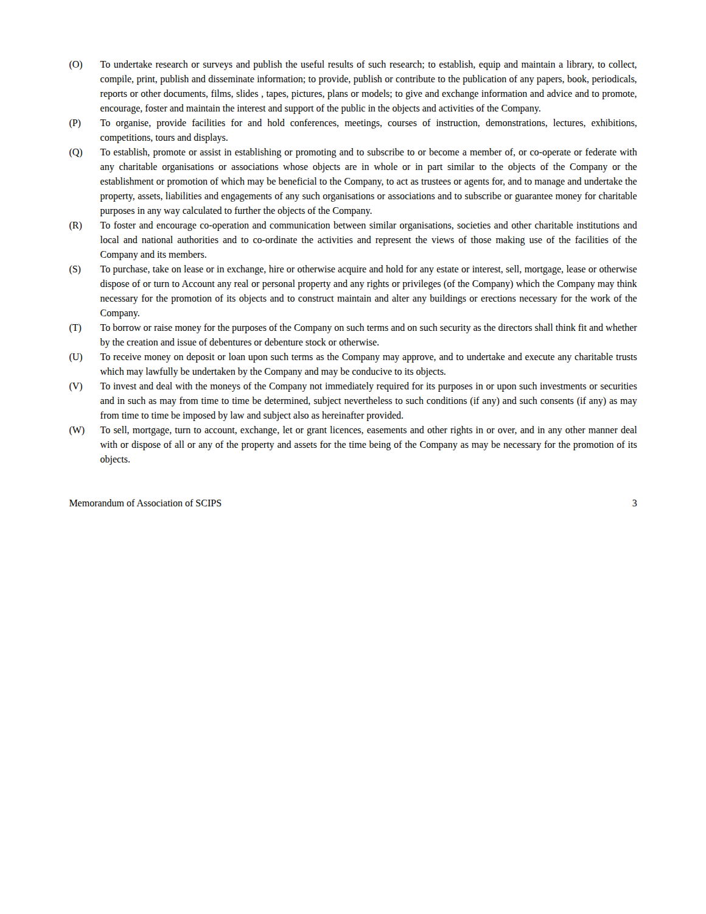(O) To undertake research or surveys and publish the useful results of such research; to establish, equip and maintain a library, to collect, compile, print, publish and disseminate information; to provide, publish or contribute to the publication of any papers, book, periodicals, reports or other documents, films, slides , tapes, pictures, plans or models; to give and exchange information and advice and to promote, encourage, foster and maintain the interest and support of the public in the objects and activities of the Company.
(P) To organise, provide facilities for and hold conferences, meetings, courses of instruction, demonstrations, lectures, exhibitions, competitions, tours and displays.
(Q) To establish, promote or assist in establishing or promoting and to subscribe to or become a member of, or co-operate or federate with any charitable organisations or associations whose objects are in whole or in part similar to the objects of the Company or the establishment or promotion of which may be beneficial to the Company, to act as trustees or agents for, and to manage and undertake the property, assets, liabilities and engagements of any such organisations or associations and to subscribe or guarantee money for charitable purposes in any way calculated to further the objects of the Company.
(R) To foster and encourage co-operation and communication between similar organisations, societies and other charitable institutions and local and national authorities and to co-ordinate the activities and represent the views of those making use of the facilities of the Company and its members.
(S) To purchase, take on lease or in exchange, hire or otherwise acquire and hold for any estate or interest, sell, mortgage, lease or otherwise dispose of or turn to Account any real or personal property and any rights or privileges (of the Company) which the Company may think necessary for the promotion of its objects and to construct maintain and alter any buildings or erections necessary for the work of the Company.
(T) To borrow or raise money for the purposes of the Company on such terms and on such security as the directors shall think fit and whether by the creation and issue of debentures or debenture stock or otherwise.
(U) To receive money on deposit or loan upon such terms as the Company may approve, and to undertake and execute any charitable trusts which may lawfully be undertaken by the Company and may be conducive to its objects.
(V) To invest and deal with the moneys of the Company not immediately required for its purposes in or upon such investments or securities and in such as may from time to time be determined, subject nevertheless to such conditions (if any) and such consents (if any) as may from time to time be imposed by law and subject also as hereinafter provided.
(W) To sell, mortgage, turn to account, exchange, let or grant licences, easements and other rights in or over, and in any other manner deal with or dispose of all or any of the property and assets for the time being of the Company as may be necessary for the promotion of its objects.
Memorandum of Association of SCIPS 3